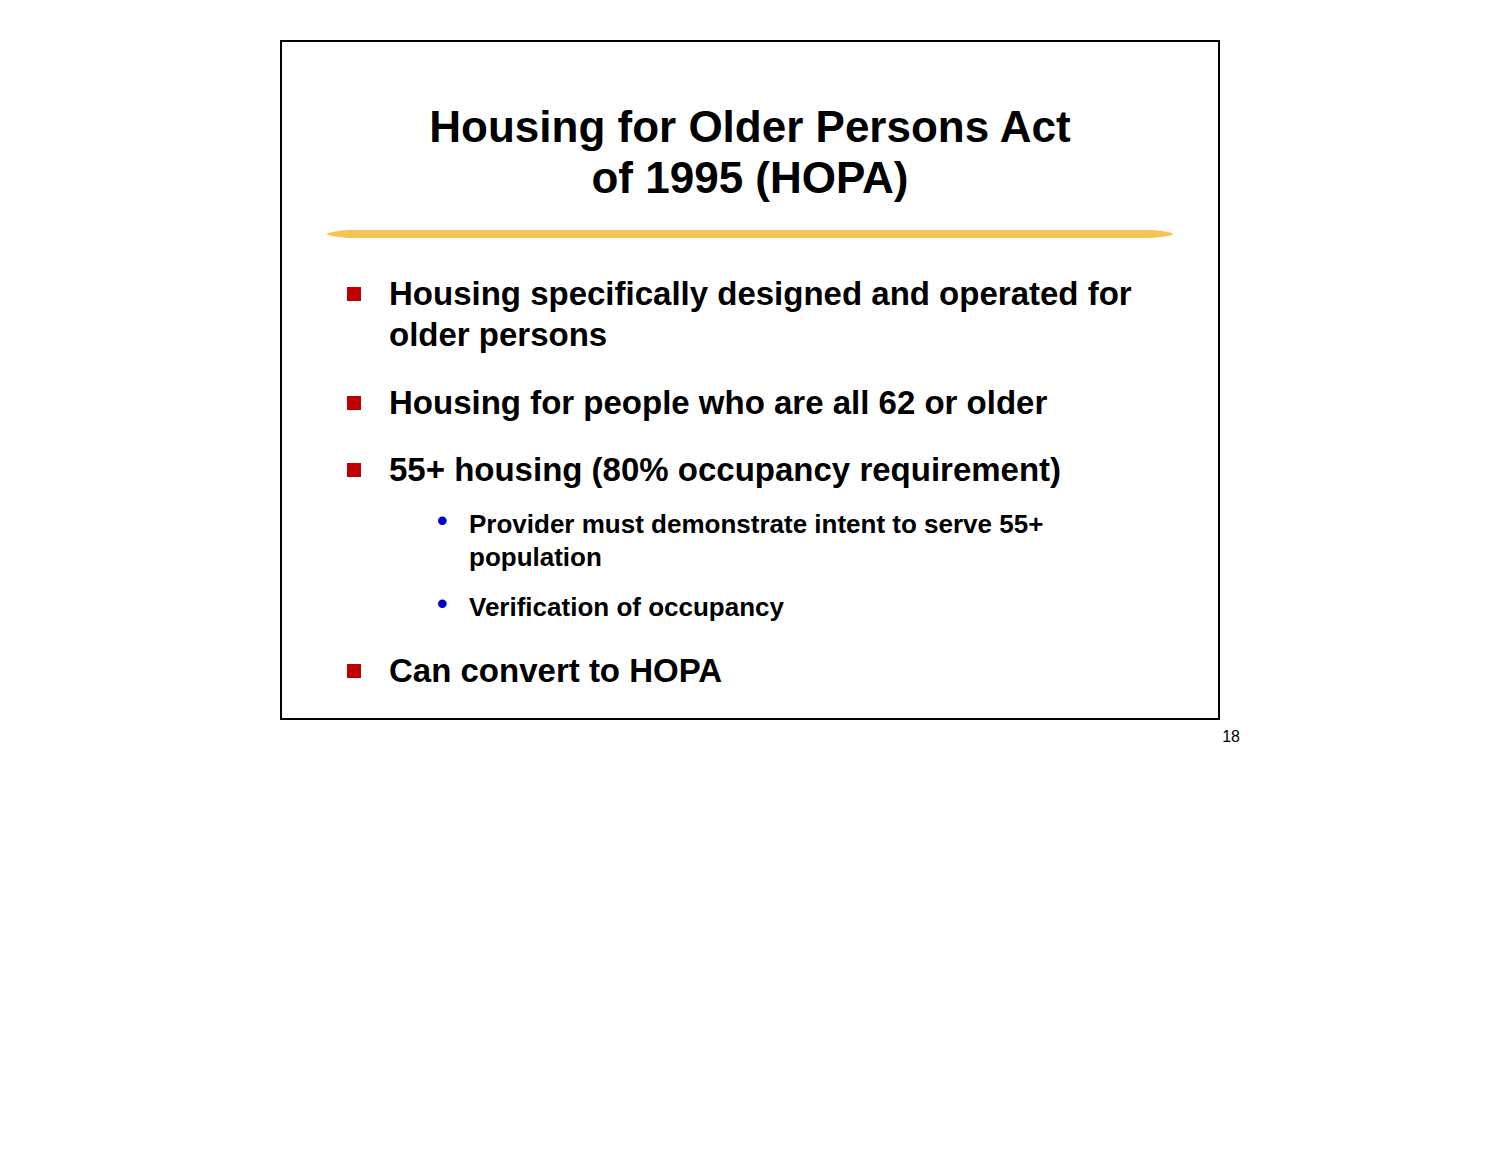Housing for Older Persons Act
of 1995 (HOPA)
Housing specifically designed and operated for older persons
Housing for people who are all 62 or older
55+ housing (80% occupancy requirement)
Provider must demonstrate intent to serve 55+ population
Verification of occupancy
Can convert to HOPA
18